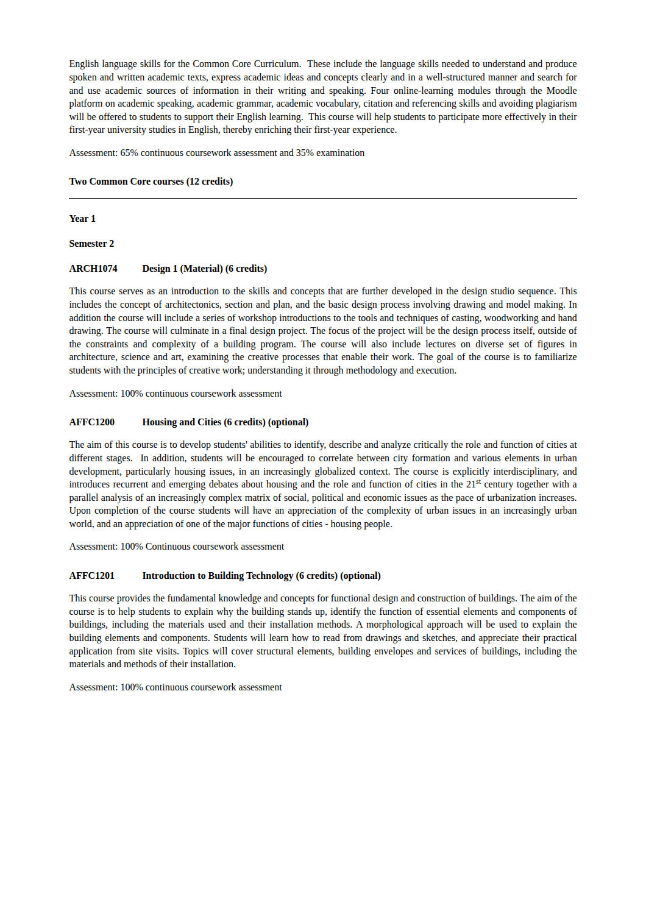English language skills for the Common Core Curriculum. These include the language skills needed to understand and produce spoken and written academic texts, express academic ideas and concepts clearly and in a well-structured manner and search for and use academic sources of information in their writing and speaking. Four online-learning modules through the Moodle platform on academic speaking, academic grammar, academic vocabulary, citation and referencing skills and avoiding plagiarism will be offered to students to support their English learning. This course will help students to participate more effectively in their first-year university studies in English, thereby enriching their first-year experience.
Assessment: 65% continuous coursework assessment and 35% examination
Two Common Core courses (12 credits)
Year 1
Semester 2
ARCH1074 Design 1 (Material) (6 credits)
This course serves as an introduction to the skills and concepts that are further developed in the design studio sequence. This includes the concept of architectonics, section and plan, and the basic design process involving drawing and model making. In addition the course will include a series of workshop introductions to the tools and techniques of casting, woodworking and hand drawing. The course will culminate in a final design project. The focus of the project will be the design process itself, outside of the constraints and complexity of a building program. The course will also include lectures on diverse set of figures in architecture, science and art, examining the creative processes that enable their work. The goal of the course is to familiarize students with the principles of creative work; understanding it through methodology and execution.
Assessment: 100% continuous coursework assessment
AFFC1200 Housing and Cities (6 credits) (optional)
The aim of this course is to develop students' abilities to identify, describe and analyze critically the role and function of cities at different stages. In addition, students will be encouraged to correlate between city formation and various elements in urban development, particularly housing issues, in an increasingly globalized context. The course is explicitly interdisciplinary, and introduces recurrent and emerging debates about housing and the role and function of cities in the 21st century together with a parallel analysis of an increasingly complex matrix of social, political and economic issues as the pace of urbanization increases. Upon completion of the course students will have an appreciation of the complexity of urban issues in an increasingly urban world, and an appreciation of one of the major functions of cities - housing people.
Assessment: 100% Continuous coursework assessment
AFFC1201 Introduction to Building Technology (6 credits) (optional)
This course provides the fundamental knowledge and concepts for functional design and construction of buildings. The aim of the course is to help students to explain why the building stands up, identify the function of essential elements and components of buildings, including the materials used and their installation methods. A morphological approach will be used to explain the building elements and components. Students will learn how to read from drawings and sketches, and appreciate their practical application from site visits. Topics will cover structural elements, building envelopes and services of buildings, including the materials and methods of their installation.
Assessment: 100% continuous coursework assessment